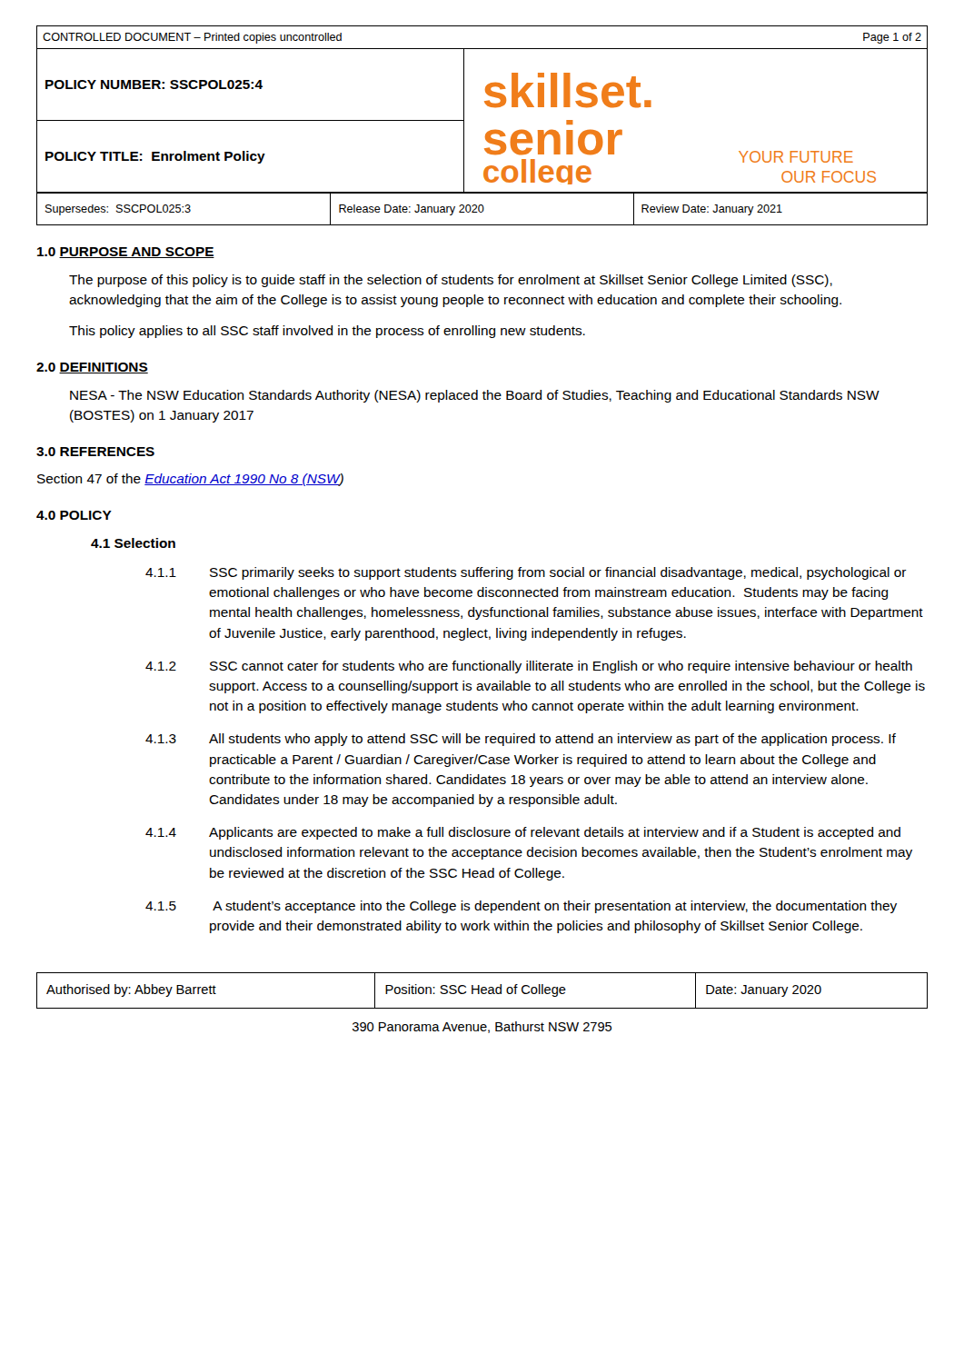CONTROLLED DOCUMENT – Printed copies uncontrolled Page 1 of 2
| POLICY NUMBER: SSCPOL025:4 | |
| POLICY TITLE: Enrolment Policy |
| Supersedes: SSCPOL025:3 | Release Date: January 2020 | Review Date: January 2021 |
1.0 PURPOSE AND SCOPE
The purpose of this policy is to guide staff in the selection of students for enrolment at Skillset Senior College Limited (SSC), acknowledging that the aim of the College is to assist young people to reconnect with education and complete their schooling.
This policy applies to all SSC staff involved in the process of enrolling new students.
2.0 DEFINITIONS
NESA - The NSW Education Standards Authority (NESA) replaced the Board of Studies, Teaching and Educational Standards NSW (BOSTES) on 1 January 2017
3.0 REFERENCES
Section 47 of the Education Act 1990 No 8 (NSW)
4.0 POLICY
4.1 Selection
4.1.1
SSC primarily seeks to support students suffering from social or financial disadvantage, medical, psychological or emotional challenges or who have become disconnected from mainstream education. Students may be facing mental health challenges, homelessness, dysfunctional families, substance abuse issues, interface with Department of Juvenile Justice, early parenthood, neglect, living independently in refuges.
4.1.2
SSC cannot cater for students who are functionally illiterate in English or who require intensive behaviour or health support. Access to a counselling/support is available to all students who are enrolled in the school, but the College is not in a position to effectively manage students who cannot operate within the adult learning environment.
4.1.3
All students who apply to attend SSC will be required to attend an interview as part of the application process. If practicable a Parent / Guardian / Caregiver/Case Worker is required to attend to learn about the College and contribute to the information shared. Candidates 18 years or over may be able to attend an interview alone. Candidates under 18 may be accompanied by a responsible adult.
4.1.4
Applicants are expected to make a full disclosure of relevant details at interview and if a Student is accepted and undisclosed information relevant to the acceptance decision becomes available, then the Student’s enrolment may be reviewed at the discretion of the SSC Head of College.
4.1.5
A student’s acceptance into the College is dependent on their presentation at interview, the documentation they provide and their demonstrated ability to work within the policies and philosophy of Skillset Senior College.
| Authorised by: Abbey Barrett | Position: SSC Head of College | Date: January 2020 |
390 Panorama Avenue, Bathurst NSW 2795